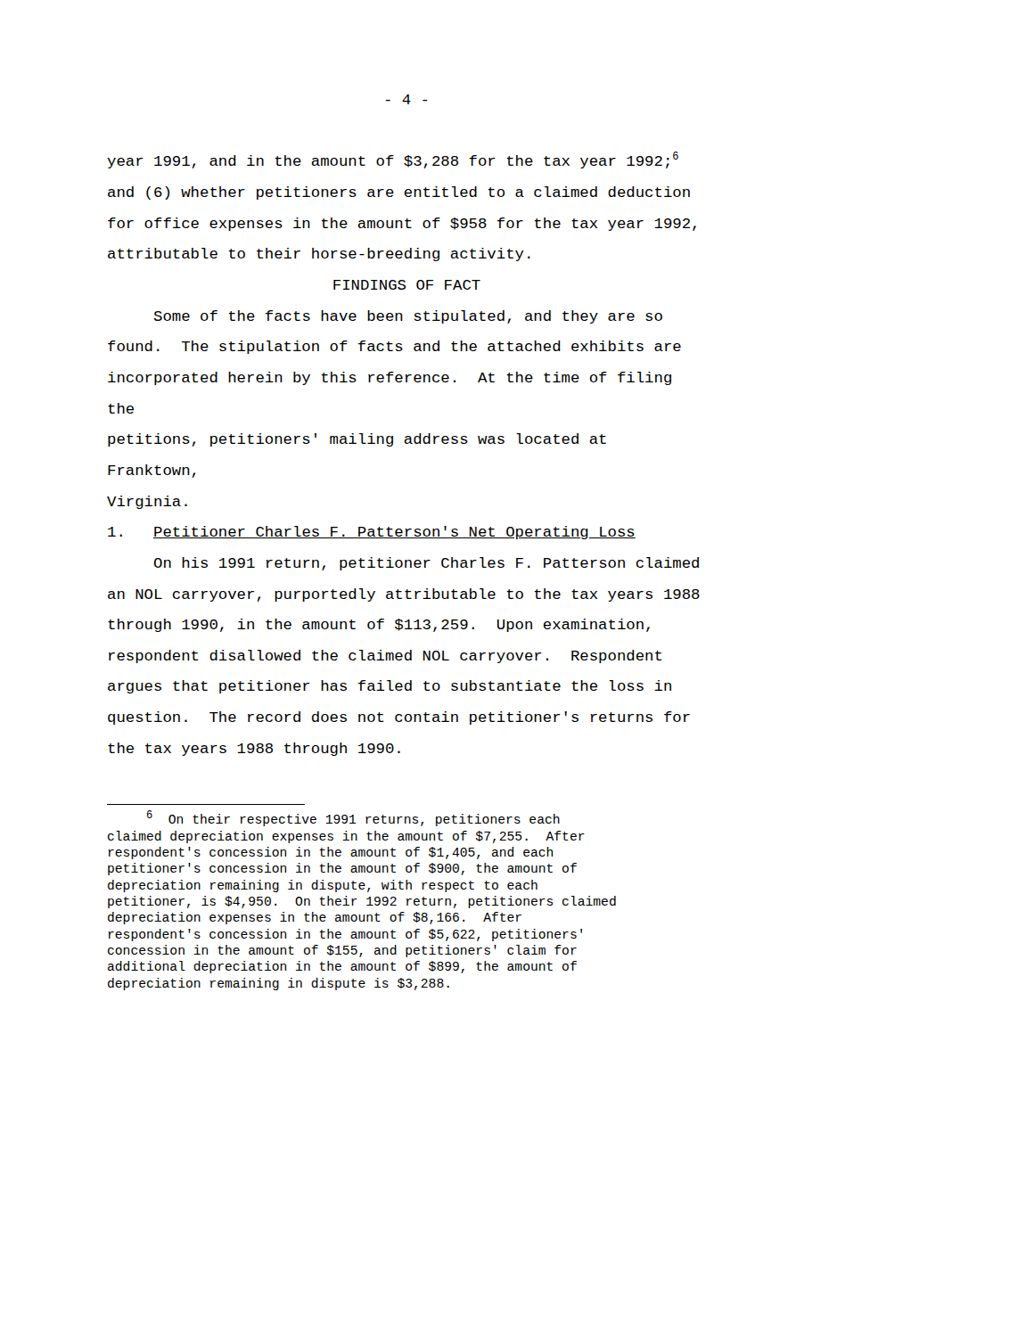- 4 -
year 1991, and in the amount of $3,288 for the tax year 1992;6
and (6) whether petitioners are entitled to a claimed deduction
for office expenses in the amount of $958 for the tax year 1992,
attributable to their horse-breeding activity.
FINDINGS OF FACT
Some of the facts have been stipulated, and they are so
found. The stipulation of facts and the attached exhibits are
incorporated herein by this reference. At the time of filing the
petitions, petitioners' mailing address was located at Franktown,
Virginia.
1. Petitioner Charles F. Patterson's Net Operating Loss
On his 1991 return, petitioner Charles F. Patterson claimed
an NOL carryover, purportedly attributable to the tax years 1988
through 1990, in the amount of $113,259. Upon examination,
respondent disallowed the claimed NOL carryover. Respondent
argues that petitioner has failed to substantiate the loss in
question. The record does not contain petitioner's returns for
the tax years 1988 through 1990.
6 On their respective 1991 returns, petitioners each
claimed depreciation expenses in the amount of $7,255. After
respondent's concession in the amount of $1,405, and each
petitioner's concession in the amount of $900, the amount of
depreciation remaining in dispute, with respect to each
petitioner, is $4,950. On their 1992 return, petitioners claimed
depreciation expenses in the amount of $8,166. After
respondent's concession in the amount of $5,622, petitioners'
concession in the amount of $155, and petitioners' claim for
additional depreciation in the amount of $899, the amount of
depreciation remaining in dispute is $3,288.